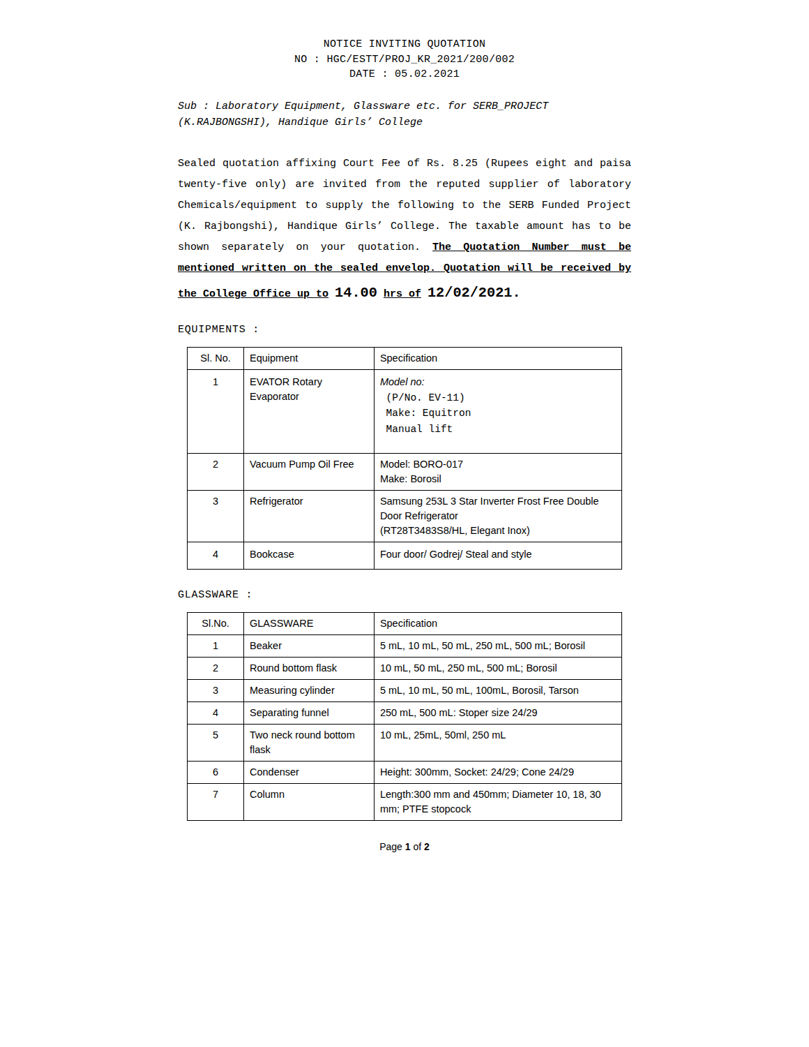NOTICE INVITING QUOTATION
NO : HGC/ESTT/PROJ_KR_2021/200/002
DATE : 05.02.2021
Sub : Laboratory Equipment, Glassware etc. for SERB_PROJECT (K.RAJBONGSHI), Handique Girls’ College
Sealed quotation affixing Court Fee of Rs. 8.25 (Rupees eight and paisa twenty-five only) are invited from the reputed supplier of laboratory Chemicals/equipment to supply the following to the SERB Funded Project (K. Rajbongshi), Handique Girls’ College. The taxable amount has to be shown separately on your quotation. The Quotation Number must be mentioned written on the sealed envelop. Quotation will be received by the College Office up to 14.00 hrs of 12/02/2021.
EQUIPMENTS :
| Sl. No. | Equipment | Specification |
| --- | --- | --- |
| 1 | EVATOR Rotary Evaporator | Model no: (P/No. EV-11) Make: Equitron Manual lift |
| 2 | Vacuum Pump Oil Free | Model: BORO-017 Make: Borosil |
| 3 | Refrigerator | Samsung 253L 3 Star Inverter Frost Free Double Door Refrigerator (RT28T3483S8/HL, Elegant Inox) |
| 4 | Bookcase | Four door/ Godrej/ Steal and style |
GLASSWARE :
| Sl.No. | GLASSWARE | Specification |
| --- | --- | --- |
| 1 | Beaker | 5 mL, 10 mL, 50 mL, 250 mL, 500 mL; Borosil |
| 2 | Round bottom flask | 10 mL, 50 mL, 250 mL, 500 mL; Borosil |
| 3 | Measuring cylinder | 5 mL, 10 mL, 50 mL, 100mL, Borosil, Tarson |
| 4 | Separating funnel | 250 mL, 500 mL: Stoper size 24/29 |
| 5 | Two neck round bottom flask | 10 mL, 25mL, 50ml, 250 mL |
| 6 | Condenser | Height: 300mm, Socket: 24/29; Cone 24/29 |
| 7 | Column | Length:300 mm and 450mm; Diameter 10, 18, 30 mm; PTFE stopcock |
Page 1 of 2